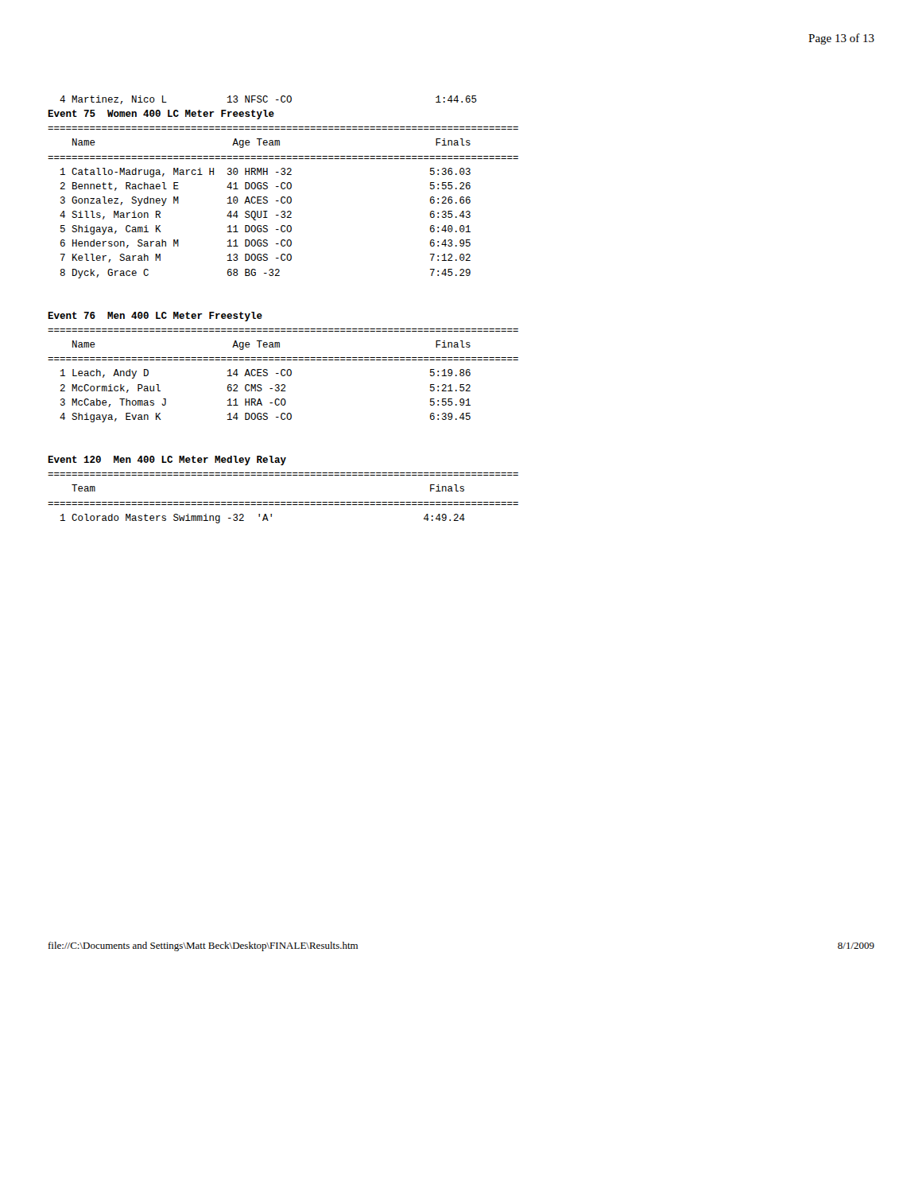Page 13 of 13
  4 Martinez, Nico L          13 NFSC -CO                        1:44.65
Event 75  Women 400 LC Meter Freestyle
===============================================================================
    Name                       Age Team                          Finals
===============================================================================
  1 Catallo-Madruga, Marci H  30 HRMH -32                       5:36.03
  2 Bennett, Rachael E        41 DOGS -CO                       5:55.26
  3 Gonzalez, Sydney M        10 ACES -CO                       6:26.66
  4 Sills, Marion R           44 SQUI -32                       6:35.43
  5 Shigaya, Cami K           11 DOGS -CO                       6:40.01
  6 Henderson, Sarah M        11 DOGS -CO                       6:43.95
  7 Keller, Sarah M           13 DOGS -CO                       7:12.02
  8 Dyck, Grace C             68 BG -32                         7:45.29


Event 76  Men 400 LC Meter Freestyle
===============================================================================
    Name                       Age Team                          Finals
===============================================================================
  1 Leach, Andy D             14 ACES -CO                       5:19.86
  2 McCormick, Paul           62 CMS -32                        5:21.52
  3 McCabe, Thomas J          11 HRA -CO                        5:55.91
  4 Shigaya, Evan K           14 DOGS -CO                       6:39.45


Event 120  Men 400 LC Meter Medley Relay
===============================================================================
    Team                                                        Finals
===============================================================================
  1 Colorado Masters Swimming -32  'A'                         4:49.24
file://C:\Documents and Settings\Matt Beck\Desktop\FINALE\Results.htm 8/1/2009